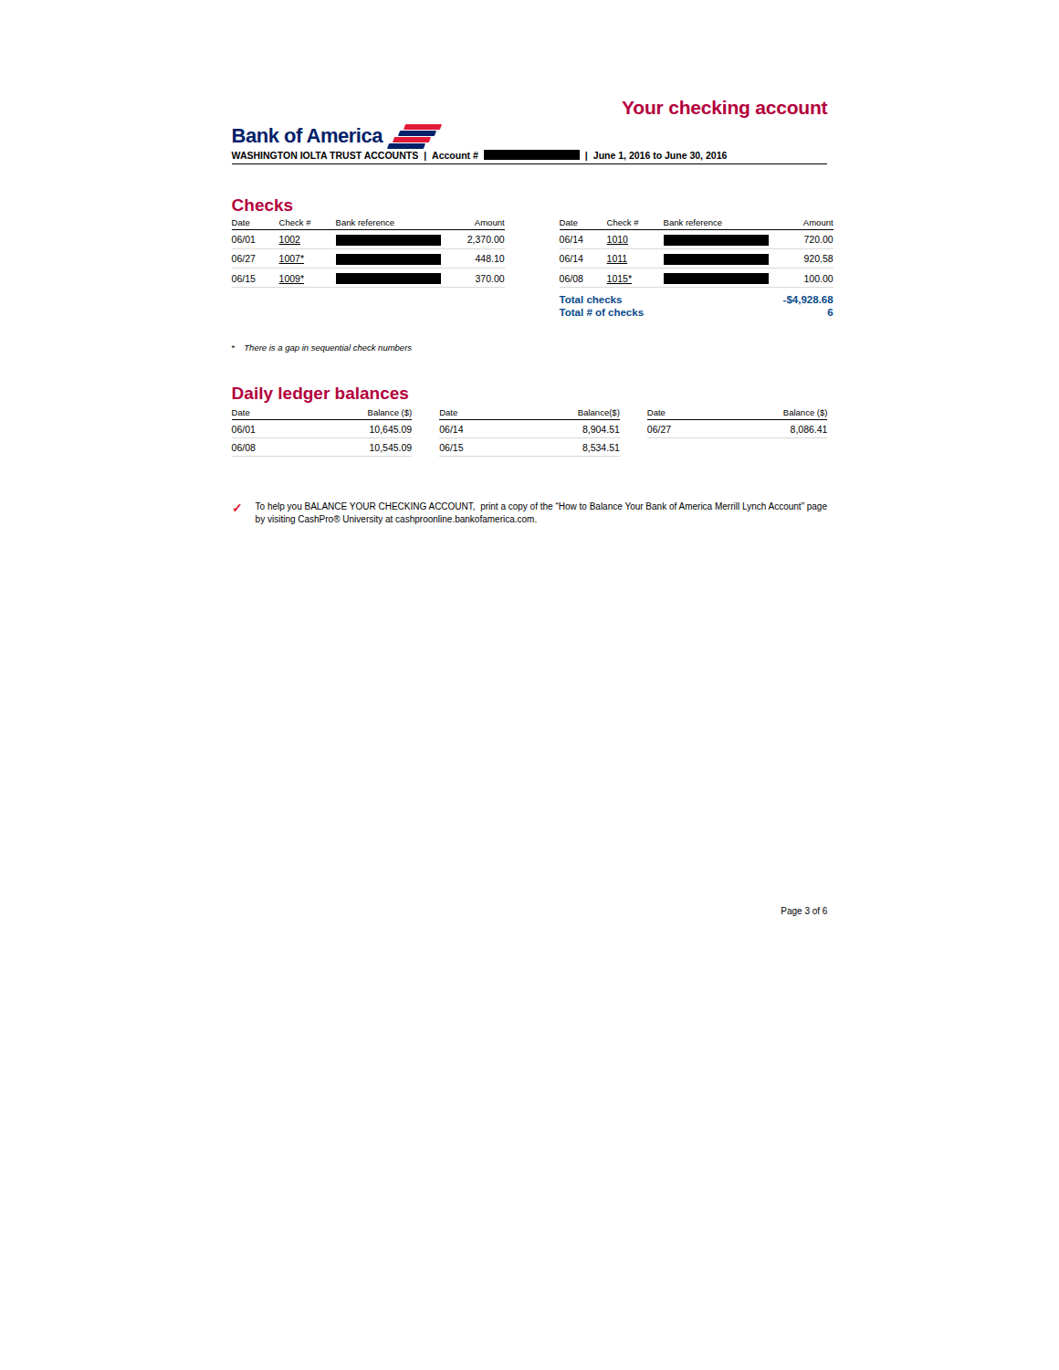Your checking account
Bank of America
WASHINGTON IOLTA TRUST ACCOUNTS | Account # | June 1, 2016 to June 30, 2016
Checks
Date
Check #
Bank reference
Amount
06/01
1002
2,370.00
06/27
1007*
448.10
06/15
1009*
370.00
Date
Check #
Bank reference
Amount
06/14
1010
720.00
06/14
1011
920.58
06/08
1015*
100.00
Total checks-$4,928.68
Total # of checks 6
* There is a gap in sequential check numbers
Daily ledger balances
Date
Balance ($)
06/01
10,645.09
06/08
10,545.09
Date
Balance($)
06/14
8,904.51
06/15
8,534.51
Date
Balance ($)
06/27
8,086.41
✓
To help you BALANCE YOUR CHECKING ACCOUNT, print a copy of the “How to Balance Your Bank of America Merrill Lynch Account” page by visiting CashPro® University at cashproonline.bankofamerica.com.
Page 3 of 6